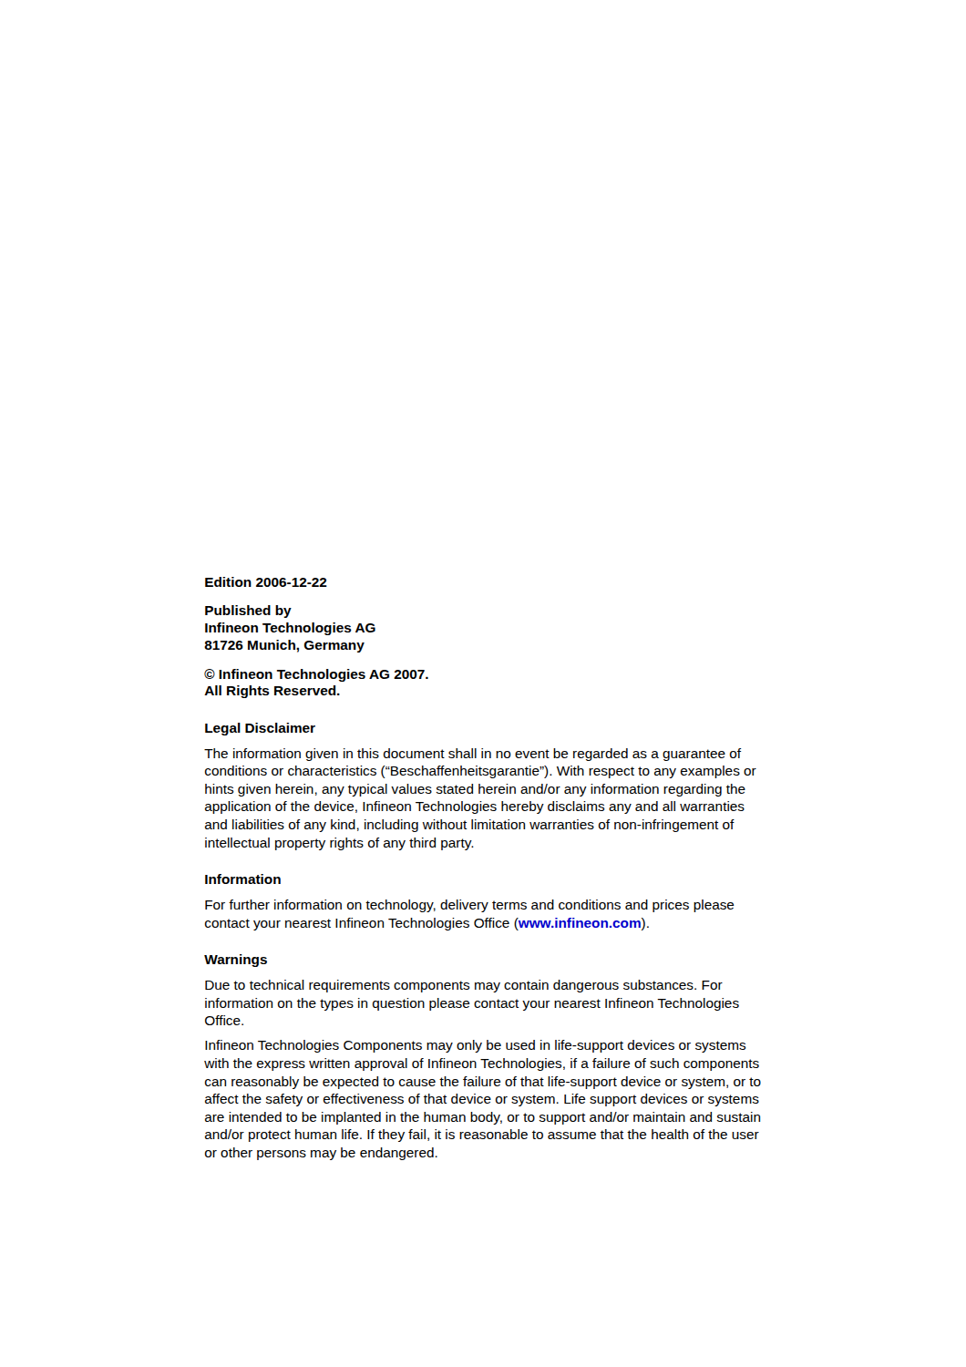Edition 2006-12-22
Published by
Infineon Technologies AG
81726 Munich, Germany
© Infineon Technologies AG 2007.
All Rights Reserved.
Legal Disclaimer
The information given in this document shall in no event be regarded as a guarantee of conditions or characteristics (“Beschaffenheitsgarantie”). With respect to any examples or hints given herein, any typical values stated herein and/or any information regarding the application of the device, Infineon Technologies hereby disclaims any and all warranties and liabilities of any kind, including without limitation warranties of non-infringement of intellectual property rights of any third party.
Information
For further information on technology, delivery terms and conditions and prices please contact your nearest Infineon Technologies Office (www.infineon.com).
Warnings
Due to technical requirements components may contain dangerous substances. For information on the types in question please contact your nearest Infineon Technologies Office.
Infineon Technologies Components may only be used in life-support devices or systems with the express written approval of Infineon Technologies, if a failure of such components can reasonably be expected to cause the failure of that life-support device or system, or to affect the safety or effectiveness of that device or system. Life support devices or systems are intended to be implanted in the human body, or to support and/or maintain and sustain and/or protect human life. If they fail, it is reasonable to assume that the health of the user or other persons may be endangered.